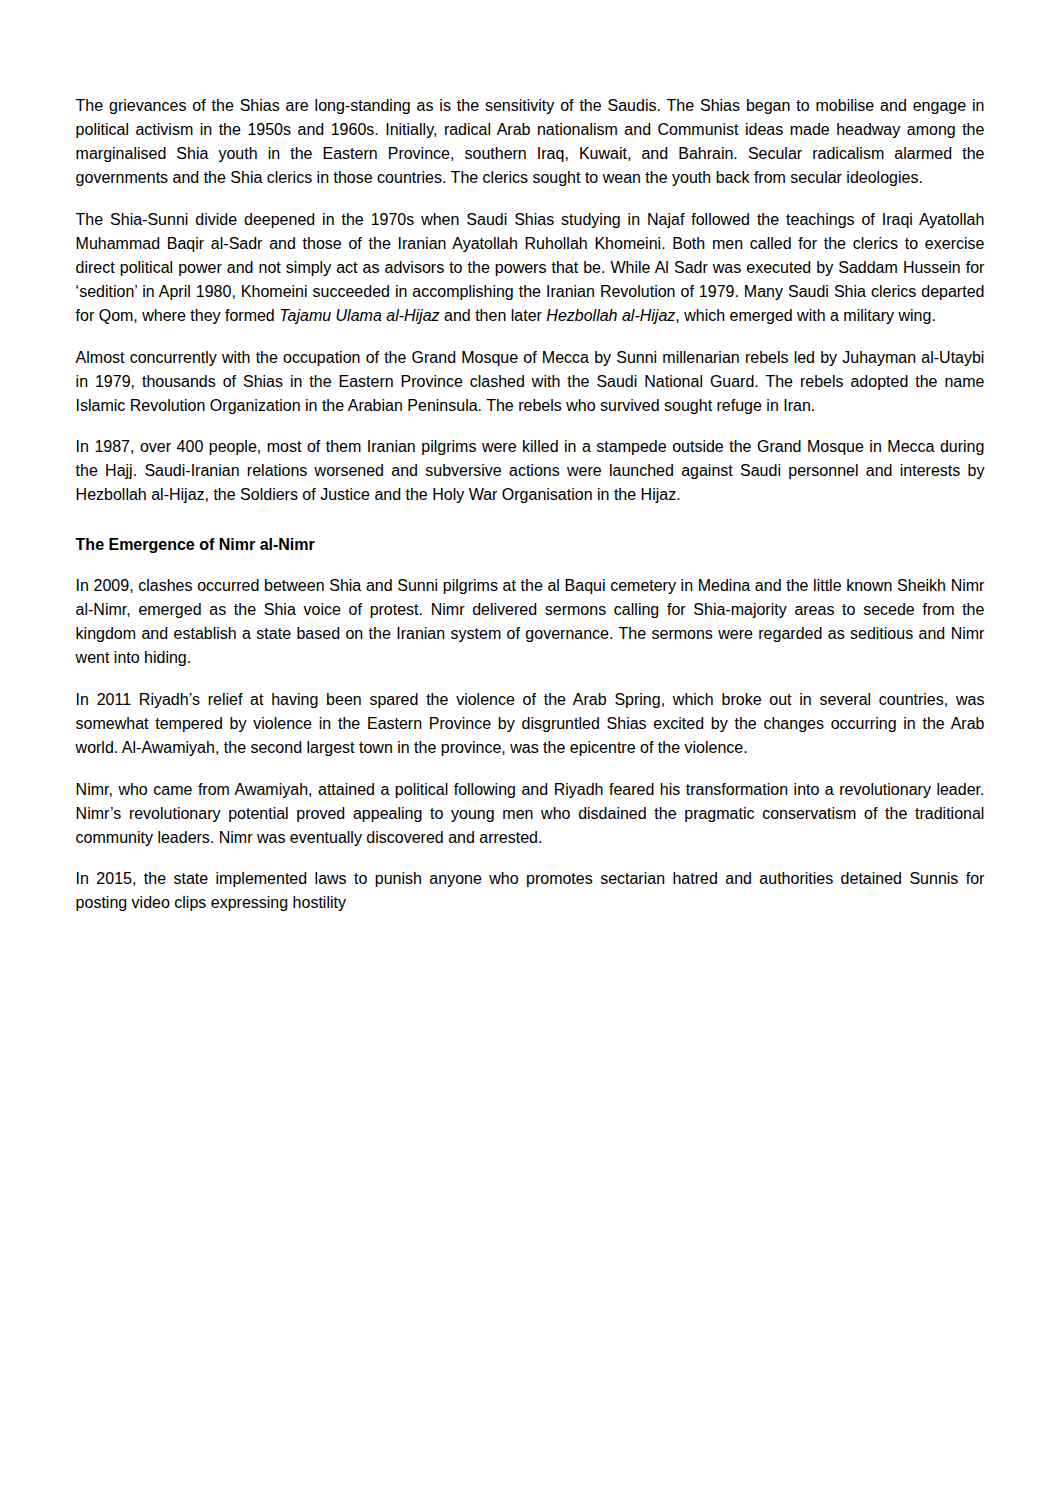The grievances of the Shias are long-standing as is the sensitivity of the Saudis. The Shias began to mobilise and engage in political activism in the 1950s and 1960s. Initially, radical Arab nationalism and Communist ideas made headway among the marginalised Shia youth in the Eastern Province, southern Iraq, Kuwait, and Bahrain. Secular radicalism alarmed the governments and the Shia clerics in those countries. The clerics sought to wean the youth back from secular ideologies.
The Shia-Sunni divide deepened in the 1970s when Saudi Shias studying in Najaf followed the teachings of Iraqi Ayatollah Muhammad Baqir al-Sadr and those of the Iranian Ayatollah Ruhollah Khomeini. Both men called for the clerics to exercise direct political power and not simply act as advisors to the powers that be. While Al Sadr was executed by Saddam Hussein for ‘sedition’ in April 1980, Khomeini succeeded in accomplishing the Iranian Revolution of 1979. Many Saudi Shia clerics departed for Qom, where they formed Tajamu Ulama al-Hijaz and then later Hezbollah al-Hijaz, which emerged with a military wing.
Almost concurrently with the occupation of the Grand Mosque of Mecca by Sunni millenarian rebels led by Juhayman al-Utaybi in 1979, thousands of Shias in the Eastern Province clashed with the Saudi National Guard. The rebels adopted the name Islamic Revolution Organization in the Arabian Peninsula. The rebels who survived sought refuge in Iran.
In 1987, over 400 people, most of them Iranian pilgrims were killed in a stampede outside the Grand Mosque in Mecca during the Hajj. Saudi-Iranian relations worsened and subversive actions were launched against Saudi personnel and interests by Hezbollah al-Hijaz, the Soldiers of Justice and the Holy War Organisation in the Hijaz.
The Emergence of Nimr al-Nimr
In 2009, clashes occurred between Shia and Sunni pilgrims at the al Baqui cemetery in Medina and the little known Sheikh Nimr al-Nimr, emerged as the Shia voice of protest. Nimr delivered sermons calling for Shia-majority areas to secede from the kingdom and establish a state based on the Iranian system of governance. The sermons were regarded as seditious and Nimr went into hiding.
In 2011 Riyadh’s relief at having been spared the violence of the Arab Spring, which broke out in several countries, was somewhat tempered by violence in the Eastern Province by disgruntled Shias excited by the changes occurring in the Arab world. Al-Awamiyah, the second largest town in the province, was the epicentre of the violence.
Nimr, who came from Awamiyah, attained a political following and Riyadh feared his transformation into a revolutionary leader. Nimr’s revolutionary potential proved appealing to young men who disdained the pragmatic conservatism of the traditional community leaders. Nimr was eventually discovered and arrested.
In 2015, the state implemented laws to punish anyone who promotes sectarian hatred and authorities detained Sunnis for posting video clips expressing hostility